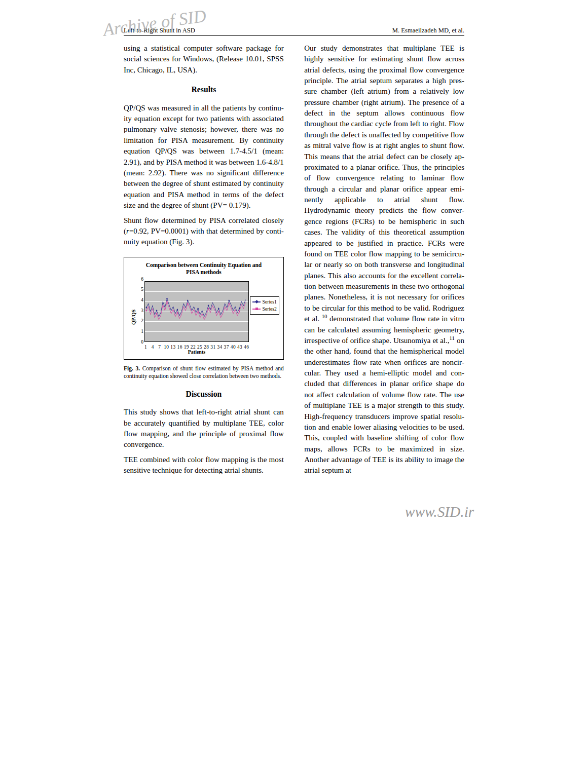Archive of SID
www.SID.ir
Left-to-Right Shunt in ASD
M. Esmaeilzadeh MD, et al.
using a statistical computer software package for social sciences for Windows, (Release 10.01, SPSS Inc, Chicago, IL, USA).
Results
QP/QS was measured in all the patients by continuity equation except for two patients with associated pulmonary valve stenosis; however, there was no limitation for PISA measurement. By continuity equation QP/QS was between 1.7-4.5/1 (mean: 2.91), and by PISA method it was between 1.6-4.8/1 (mean: 2.92). There was no significant difference between the degree of shunt estimated by continuity equation and PISA method in terms of the defect size and the degree of shunt (PV= 0.179).
Shunt flow determined by PISA correlated closely (r=0.92, PV=0.0001) with that determined by continuity equation (Fig. 3).
Comparison between Continuity Equation and
PISA methods
QP/QS
6 5 4 3 2 1 0
Series1
Series2
1 4 7 10 13 16 19 22 25 28 31 34 37 40 43 46
Patients
Fig. 3. Comparison of shunt flow estimated by PISA method and continuity equation showed close correlation between two methods.
Discussion
This study shows that left-to-right atrial shunt can be accurately quantified by multiplane TEE, color flow mapping, and the principle of proximal flow convergence.
TEE combined with color flow mapping is the most sensitive technique for detecting atrial shunts.
Our study demonstrates that multiplane TEE is highly sensitive for estimating shunt flow across atrial defects, using the proximal flow convergence principle. The atrial septum separates a high pressure chamber (left atrium) from a relatively low pressure chamber (right atrium). The presence of a defect in the septum allows continuous flow throughout the cardiac cycle from left to right. Flow through the defect is unaffected by competitive flow as mitral valve flow is at right angles to shunt flow. This means that the atrial defect can be closely approximated to a planar orifice. Thus, the principles of flow convergence relating to laminar flow through a circular and planar orifice appear eminently applicable to atrial shunt flow. Hydrodynamic theory predicts the flow convergence regions (FCRs) to be hemispheric in such cases. The validity of this theoretical assumption appeared to be justified in practice. FCRs were found on TEE color flow mapping to be semicircular or nearly so on both transverse and longitudinal planes. This also accounts for the excellent correlation between measurements in these two orthogonal planes. Nonetheless, it is not necessary for orifices to be circular for this method to be valid. Rodriguez et al. 10 demonstrated that volume flow rate in vitro can be calculated assuming hemispheric geometry, irrespective of orifice shape. Utsunomiya et al.,11 on the other hand, found that the hemispherical model underestimates flow rate when orifices are noncircular. They used a hemi-elliptic model and concluded that differences in planar orifice shape do not affect calculation of volume flow rate. The use of multiplane TEE is a major strength to this study. High-frequency transducers improve spatial resolution and enable lower aliasing velocities to be used. This, coupled with baseline shifting of color flow maps, allows FCRs to be maximized in size. Another advantage of TEE is its ability to image the atrial septum at